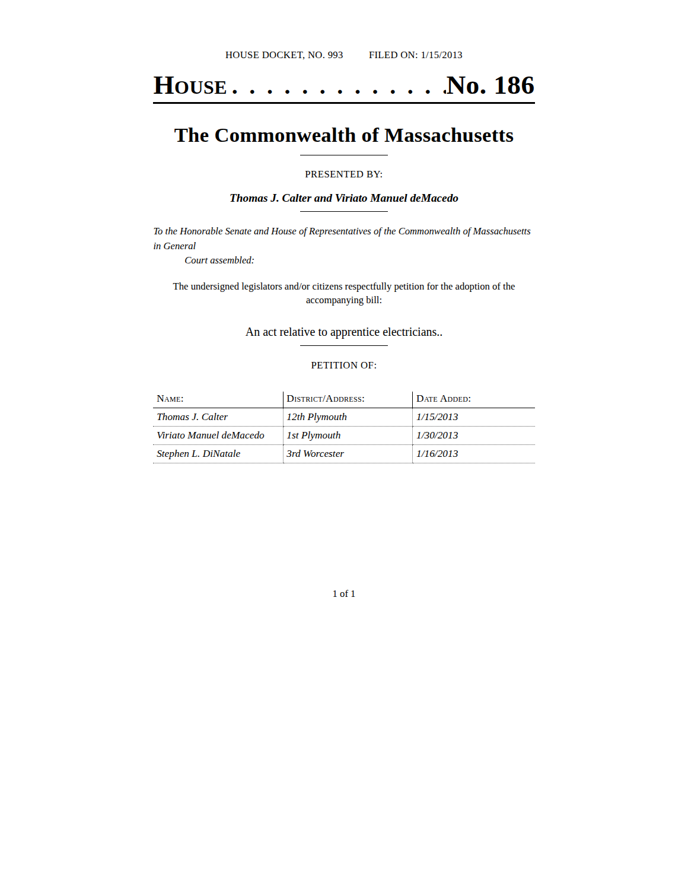HOUSE DOCKET, NO. 993 FILED ON: 1/15/2013
House . . . . . . . . . . . . . . . . No. 186
The Commonwealth of Massachusetts
PRESENTED BY:
Thomas J. Calter and Viriato Manuel deMacedo
To the Honorable Senate and House of Representatives of the Commonwealth of Massachusetts in General Court assembled:
The undersigned legislators and/or citizens respectfully petition for the adoption of the accompanying bill:
An act relative to apprentice electricians..
PETITION OF:
| Name: | District/Address: | Date Added: |
| --- | --- | --- |
| Thomas J. Calter | 12th Plymouth | 1/15/2013 |
| Viriato Manuel deMacedo | 1st Plymouth | 1/30/2013 |
| Stephen L. DiNatale | 3rd Worcester | 1/16/2013 |
1 of 1